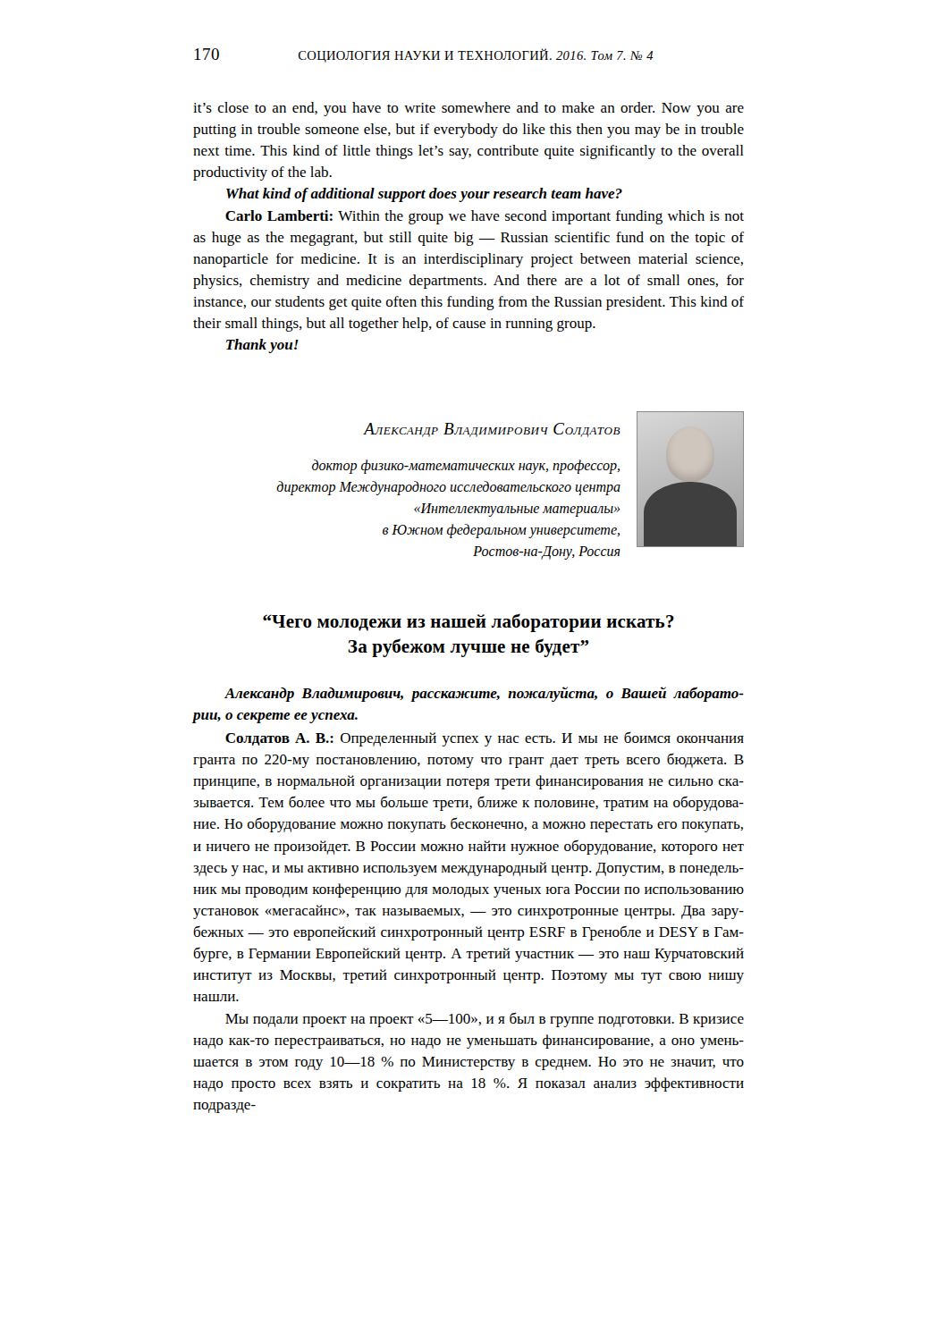170
СОЦИОЛОГИЯ НАУКИ И ТЕХНОЛОГИЙ. 2016. Том 7. № 4
it’s close to an end, you have to write somewhere and to make an order. Now you are putting in trouble someone else, but if everybody do like this then you may be in trouble next time. This kind of little things let’s say, contribute quite significantly to the overall productivity of the lab.
What kind of additional support does your research team have?
Carlo Lamberti: Within the group we have second important funding which is not as huge as the megagrant, but still quite big — Russian scientific fund on the topic of nanoparticle for medicine. It is an interdisciplinary project between material science, physics, chemistry and medicine departments. And there are a lot of small ones, for instance, our students get quite often this funding from the Russian president. This kind of their small things, but all together help, of cause in running group.
Thank you!
Александр Владимирович Солдатов
доктор физико-математических наук, профессор,
директор Международного исследовательского центра
«Интеллектуальные материалы»
в Южном федеральном университете,
Ростов-на-Дону, Россия
“Чего молодежи из нашей лаборатории искать?
За рубежом лучше не будет”
Александр Владимирович, расскажите, пожалуйста, о Вашей лаборатории, о секрете ее успеха.
Солдатов А. В.: Определенный успех у нас есть. И мы не боимся окончания гранта по 220-му постановлению, потому что грант дает треть всего бюджета. В принципе, в нормальной организации потеря трети финансирования не сильно сказывается. Тем более что мы больше трети, ближе к половине, тратим на оборудование. Но оборудование можно покупать бесконечно, а можно перестать его покупать, и ничего не произойдет. В России можно найти нужное оборудование, которого нет здесь у нас, и мы активно используем международный центр. Допустим, в понедельник мы проводим конференцию для молодых ученых юга России по использованию установок «мегасайнс», так называемых, — это синхротронные центры. Два зарубежных — это европейский синхротронный центр ESRF в Гренобле и DESY в Гамбурге, в Германии Европейский центр. А третий участник — это наш Курчатовский институт из Москвы, третий синхротронный центр. Поэтому мы тут свою нишу нашли.
Мы подали проект на проект «5—100», и я был в группе подготовки. В кризисе надо как-то перестраиваться, но надо не уменьшать финансирование, а оно уменьшается в этом году 10—18 % по Министерству в среднем. Но это не значит, что надо просто всех взять и сократить на 18 %. Я показал анализ эффективности подразде-